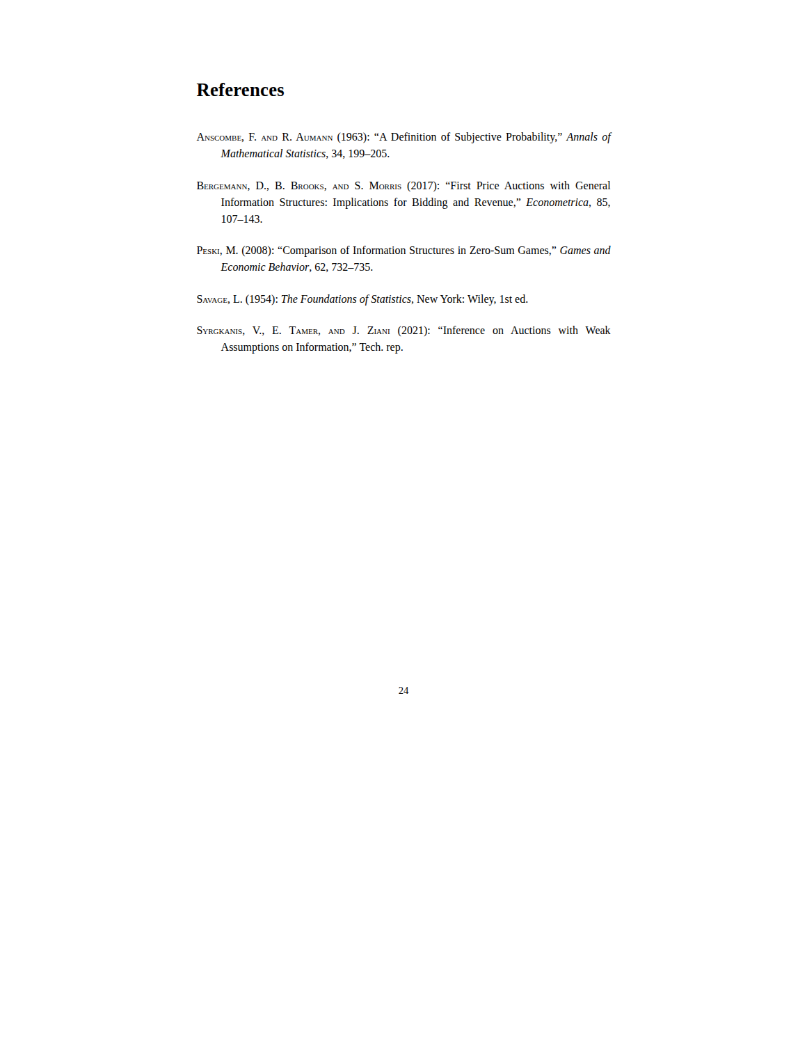References
Anscombe, F. and R. Aumann (1963): “A Definition of Subjective Probability,” Annals of Mathematical Statistics, 34, 199–205.
Bergemann, D., B. Brooks, and S. Morris (2017): “First Price Auctions with General Information Structures: Implications for Bidding and Revenue,” Econometrica, 85, 107–143.
Peski, M. (2008): “Comparison of Information Structures in Zero-Sum Games,” Games and Economic Behavior, 62, 732–735.
Savage, L. (1954): The Foundations of Statistics, New York: Wiley, 1st ed.
Syrgkanis, V., E. Tamer, and J. Ziani (2021): “Inference on Auctions with Weak Assumptions on Information,” Tech. rep.
24